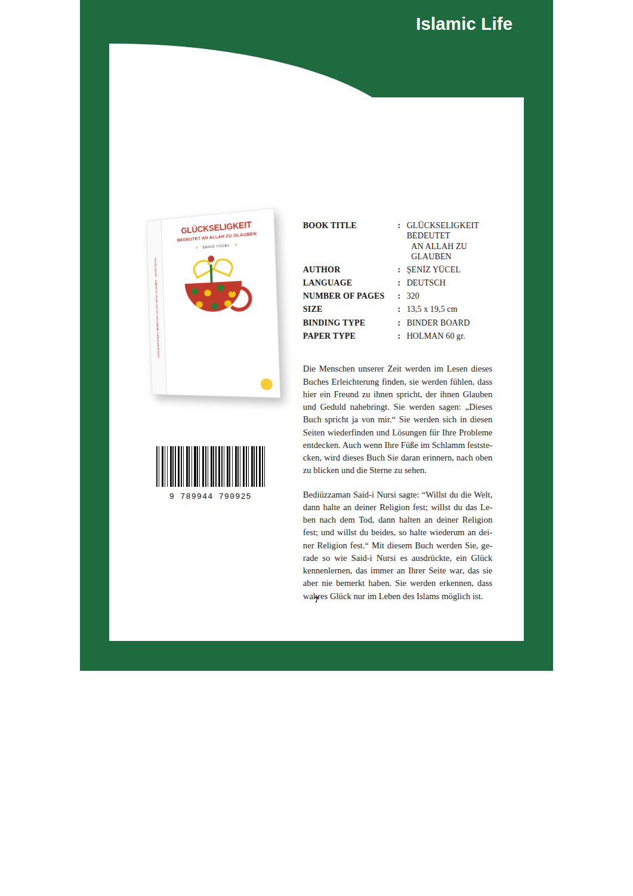Islamic Life
GLÜCKSELIGKEIT BEDEUTET AN ALLAH ZU GLAUBEN ŞENİZ YÜCEL
GLÜCKSELIGKEIT
BEDEUTET AN ALLAH ZU GLAUBEN
ŞENİZ YÜCEL
9 789944 790925
| BOOK TITLE | : | GLÜCKSELIGKEIT BEDEUTET AN ALLAH ZU GLAUBEN |
| AUTHOR | : | ŞENİZ YÜCEL |
| LANGUAGE | : | DEUTSCH |
| NUMBER OF PAGES | : | 320 |
| SIZE | : | 13,5 x 19,5 cm |
| BINDING TYPE | : | BINDER BOARD |
| PAPER TYPE | : | HOLMAN 60 gr. |
Die Menschen unserer Zeit werden im Lesen dieses Buches Erleichterung finden, sie werden fühlen, dass hier ein Freund zu ihnen spricht, der ihnen Glauben und Geduld nahebringt. Sie werden sagen: „Dieses Buch spricht ja von mir.“ Sie werden sich in diesen Seiten wiederfinden und Lösungen für Ihre Probleme entdecken. Auch wenn Ihre Füße im Schlamm feststecken, wird dieses Buch Sie daran erinnern, nach oben zu blicken und die Sterne zu sehen.
Bediüzzaman Said-i Nursi sagte: “Willst du die Welt, dann halte an deiner Religion fest; willst du das Leben nach dem Tod, dann halten an deiner Religion fest; und willst du beides, so halte wiederum an deiner Religion fest.“ Mit diesem Buch werden Sie, gerade so wie Said-i Nursi es ausdrückte, ein Glück kennenlernen, das immer an Ihrer Seite war, das sie aber nie bemerkt haben. Sie werden erkennen, dass wahres Glück nur im Leben des Islams möglich ist.
7